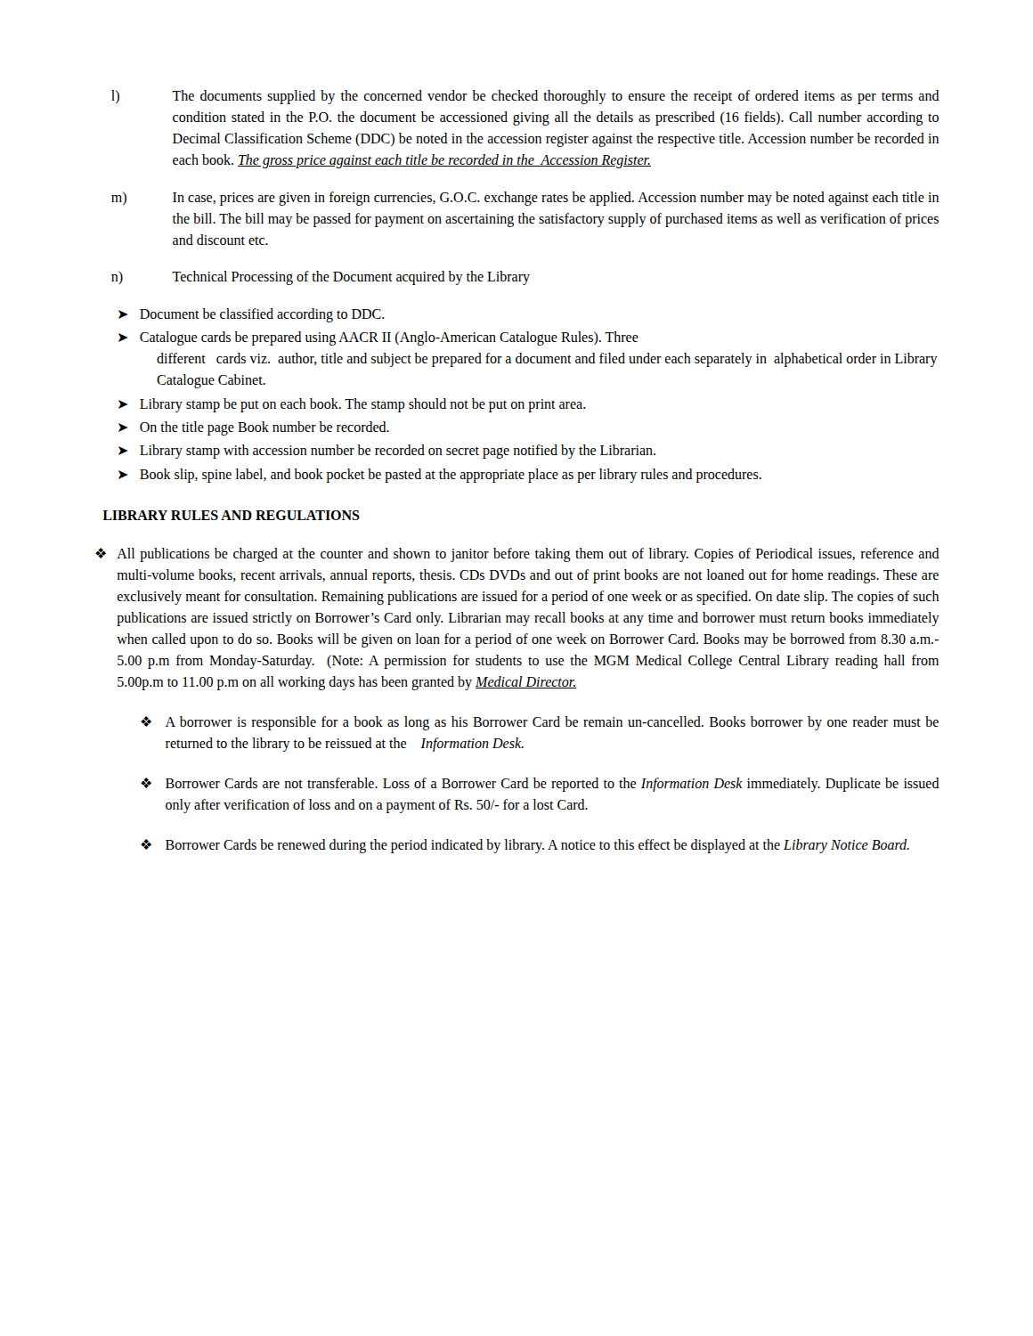l)
The documents supplied by the concerned vendor be checked thoroughly to ensure the receipt of ordered items as per terms and condition stated in the P.O. the document be accessioned giving all the details as prescribed (16 fields). Call number according to Decimal Classification Scheme (DDC) be noted in the accession register against the respective title. Accession number be recorded in each book. The gross price against each title be recorded in the Accession Register.
m)
In case, prices are given in foreign currencies, G.O.C. exchange rates be applied. Accession number may be noted against each title in the bill. The bill may be passed for payment on ascertaining the satisfactory supply of purchased items as well as verification of prices and discount etc.
n)
Technical Processing of the Document acquired by the Library
➤Document be classified according to DDC.
➤Catalogue cards be prepared using AACR II (Anglo-American Catalogue Rules). Three
different cards viz. author, title and subject be prepared for a document and filed under each separately in alphabetical order in Library Catalogue Cabinet.
➤Library stamp be put on each book. The stamp should not be put on print area.
➤On the title page Book number be recorded.
➤Library stamp with accession number be recorded on secret page notified by the Librarian.
➤Book slip, spine label, and book pocket be pasted at the appropriate place as per library rules and procedures.
LIBRARY RULES AND REGULATIONS
❖ All publications be charged at the counter and shown to janitor before taking them out of library. Copies of Periodical issues, reference and multi-volume books, recent arrivals, annual reports, thesis. CDs DVDs and out of print books are not loaned out for home readings. These are exclusively meant for consultation. Remaining publications are issued for a period of one week or as specified. On date slip. The copies of such publications are issued strictly on Borrower’s Card only. Librarian may recall books at any time and borrower must return books immediately when called upon to do so. Books will be given on loan for a period of one week on Borrower Card. Books may be borrowed from 8.30 a.m.- 5.00 p.m from Monday-Saturday. (Note: A permission for students to use the MGM Medical College Central Library reading hall from 5.00p.m to 11.00 p.m on all working days has been granted by Medical Director.
❖ A borrower is responsible for a book as long as his Borrower Card be remain un-cancelled. Books borrower by one reader must be returned to the library to be reissued at the Information Desk.
❖ Borrower Cards are not transferable. Loss of a Borrower Card be reported to the Information Desk immediately. Duplicate be issued only after verification of loss and on a payment of Rs. 50/- for a lost Card.
❖ Borrower Cards be renewed during the period indicated by library. A notice to this effect be displayed at the Library Notice Board.